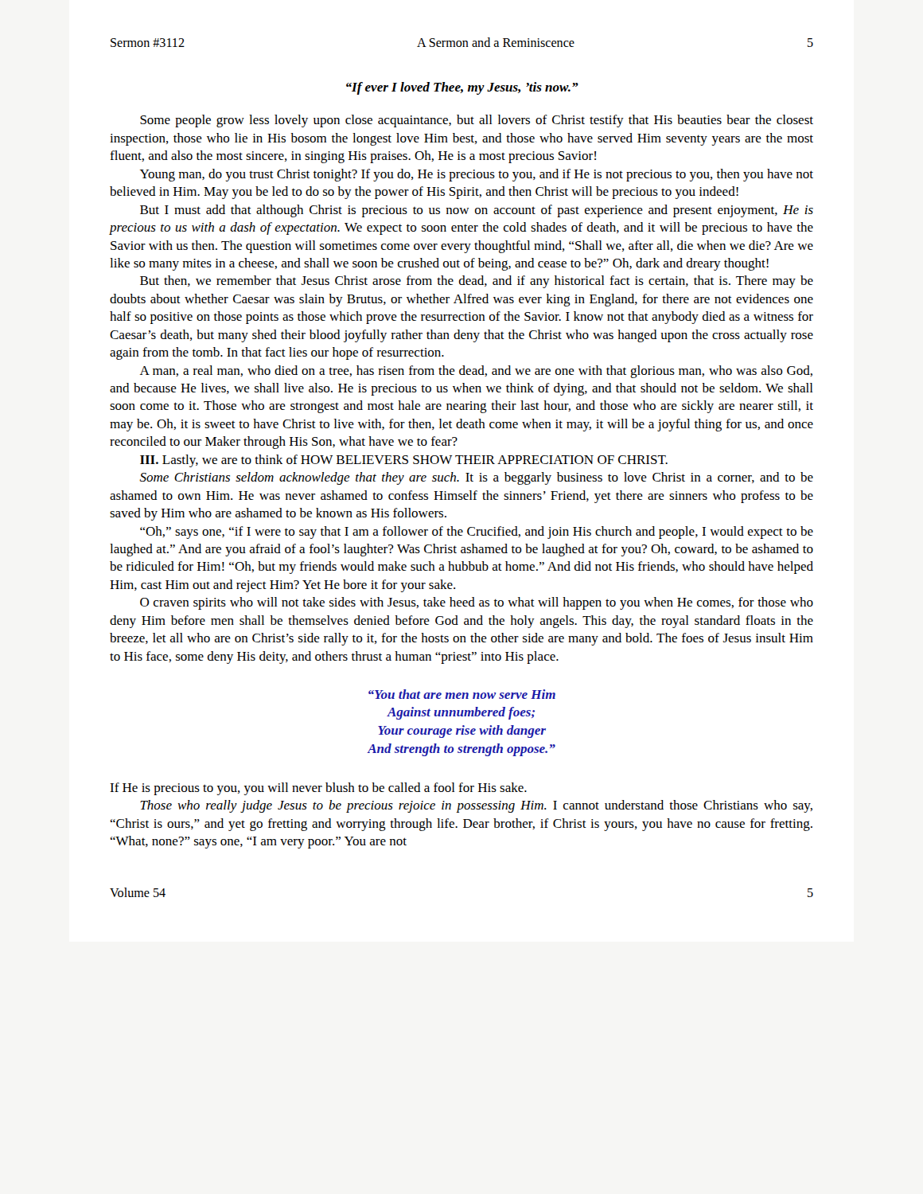Sermon #3112 A Sermon and a Reminiscence 5
“If ever I loved Thee, my Jesus, ’tis now.”
Some people grow less lovely upon close acquaintance, but all lovers of Christ testify that His beauties bear the closest inspection, those who lie in His bosom the longest love Him best, and those who have served Him seventy years are the most fluent, and also the most sincere, in singing His praises. Oh, He is a most precious Savior!
Young man, do you trust Christ tonight? If you do, He is precious to you, and if He is not precious to you, then you have not believed in Him. May you be led to do so by the power of His Spirit, and then Christ will be precious to you indeed!
But I must add that although Christ is precious to us now on account of past experience and present enjoyment, He is precious to us with a dash of expectation. We expect to soon enter the cold shades of death, and it will be precious to have the Savior with us then. The question will sometimes come over every thoughtful mind, “Shall we, after all, die when we die? Are we like so many mites in a cheese, and shall we soon be crushed out of being, and cease to be?” Oh, dark and dreary thought!
But then, we remember that Jesus Christ arose from the dead, and if any historical fact is certain, that is. There may be doubts about whether Caesar was slain by Brutus, or whether Alfred was ever king in England, for there are not evidences one half so positive on those points as those which prove the resurrection of the Savior. I know not that anybody died as a witness for Caesar’s death, but many shed their blood joyfully rather than deny that the Christ who was hanged upon the cross actually rose again from the tomb. In that fact lies our hope of resurrection.
A man, a real man, who died on a tree, has risen from the dead, and we are one with that glorious man, who was also God, and because He lives, we shall live also. He is precious to us when we think of dying, and that should not be seldom. We shall soon come to it. Those who are strongest and most hale are nearing their last hour, and those who are sickly are nearer still, it may be. Oh, it is sweet to have Christ to live with, for then, let death come when it may, it will be a joyful thing for us, and once reconciled to our Maker through His Son, what have we to fear?
III. Lastly, we are to think of HOW BELIEVERS SHOW THEIR APPRECIATION OF CHRIST.
Some Christians seldom acknowledge that they are such. It is a beggarly business to love Christ in a corner, and to be ashamed to own Him. He was never ashamed to confess Himself the sinners’ Friend, yet there are sinners who profess to be saved by Him who are ashamed to be known as His followers.
“Oh,” says one, “if I were to say that I am a follower of the Crucified, and join His church and people, I would expect to be laughed at.” And are you afraid of a fool’s laughter? Was Christ ashamed to be laughed at for you? Oh, coward, to be ashamed to be ridiculed for Him! “Oh, but my friends would make such a hubbub at home.” And did not His friends, who should have helped Him, cast Him out and reject Him? Yet He bore it for your sake.
O craven spirits who will not take sides with Jesus, take heed as to what will happen to you when He comes, for those who deny Him before men shall be themselves denied before God and the holy angels. This day, the royal standard floats in the breeze, let all who are on Christ’s side rally to it, for the hosts on the other side are many and bold. The foes of Jesus insult Him to His face, some deny His deity, and others thrust a human “priest” into His place.
“You that are men now serve Him
Against unnumbered foes;
Your courage rise with danger
And strength to strength oppose.”
If He is precious to you, you will never blush to be called a fool for His sake.
Those who really judge Jesus to be precious rejoice in possessing Him. I cannot understand those Christians who say, “Christ is ours,” and yet go fretting and worrying through life. Dear brother, if Christ is yours, you have no cause for fretting. “What, none?” says one, “I am very poor.” You are not
Volume 54 5